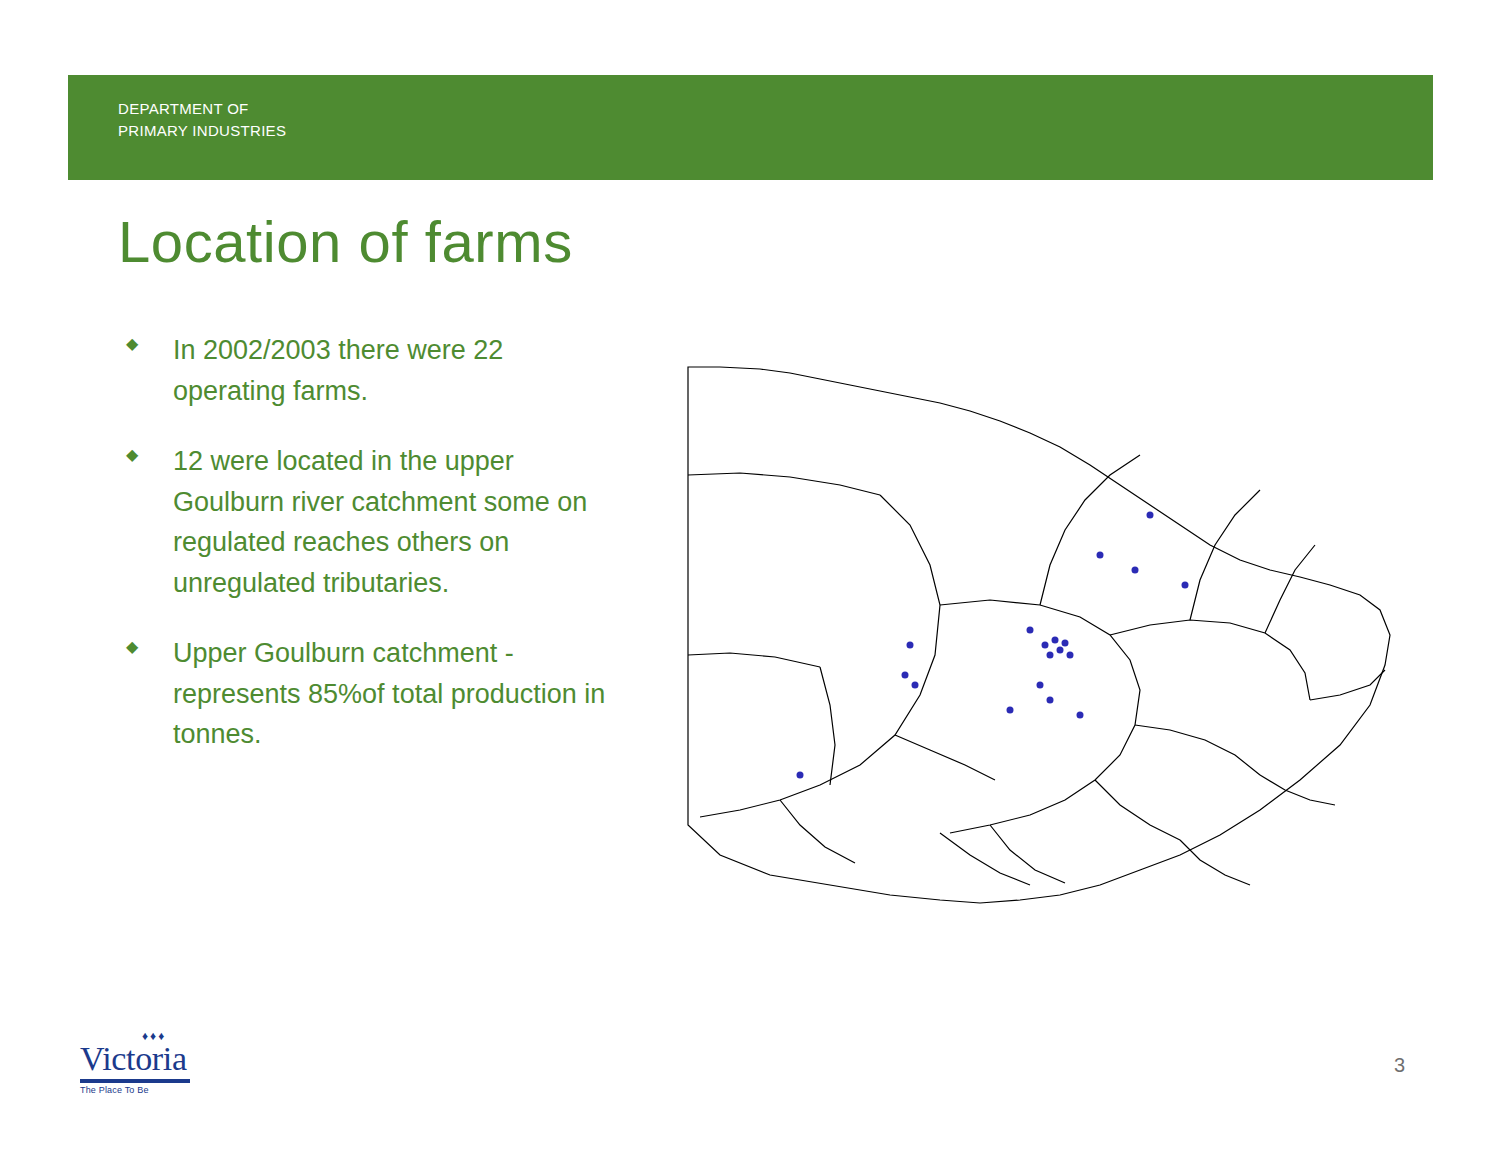DEPARTMENT OF
PRIMARY INDUSTRIES
Location of farms
In 2002/2003 there were 22 operating farms.
12 were located in the upper Goulburn river catchment some on regulated reaches others on unregulated tributaries.
Upper Goulburn catchment - represents 85%of total production in tonnes.
♦♦♦
Victoria
The Place To Be
3